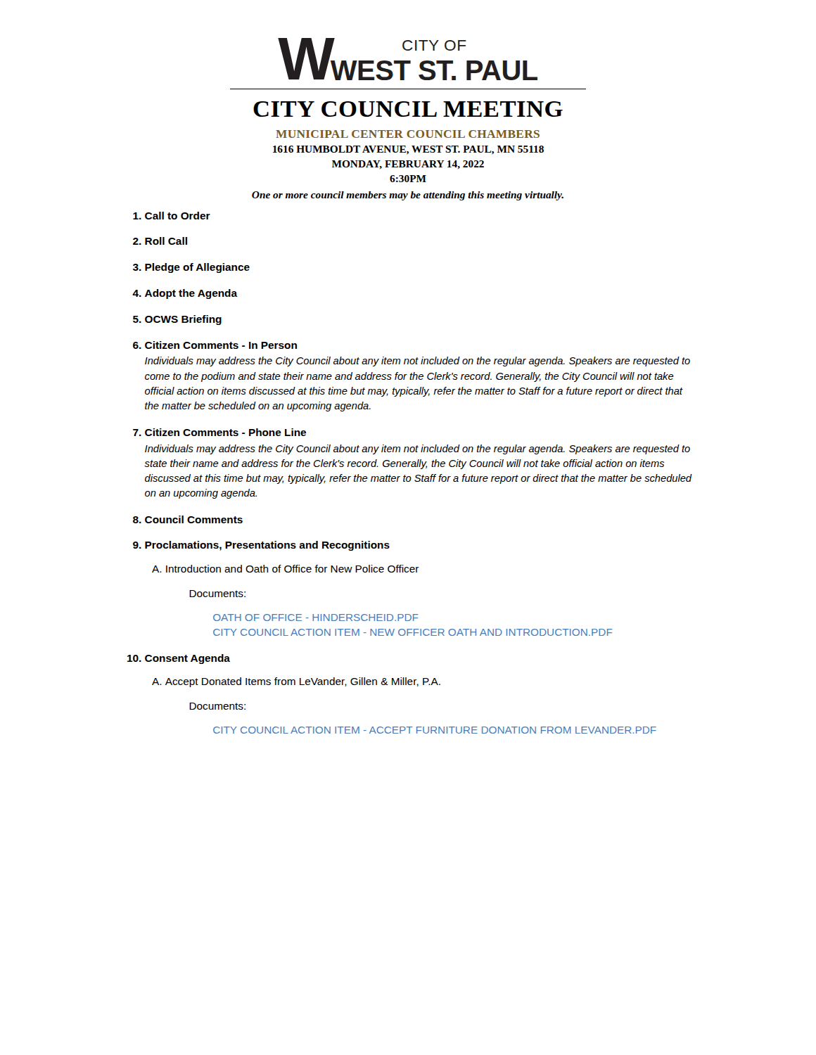| W | CITY OF WEST ST. PAUL |
CITY COUNCIL MEETING
MUNICIPAL CENTER COUNCIL CHAMBERS
1616 HUMBOLDT AVENUE, WEST ST. PAUL, MN 55118
MONDAY, FEBRUARY 14, 2022
6:30PM
One or more council members may be attending this meeting virtually.
Call to Order
Roll Call
Pledge of Allegiance
Adopt the Agenda
OCWS Briefing
Citizen Comments - In Person Individuals may address the City Council about any item not included on the regular agenda. Speakers are requested to come to the podium and state their name and address for the Clerk's record. Generally, the City Council will not take official action on items discussed at this time but may, typically, refer the matter to Staff for a future report or direct that the matter be scheduled on an upcoming agenda.
Citizen Comments - Phone Line Individuals may address the City Council about any item not included on the regular agenda. Speakers are requested to state their name and address for the Clerk's record. Generally, the City Council will not take official action on items discussed at this time but may, typically, refer the matter to Staff for a future report or direct that the matter be scheduled on an upcoming agenda.
Council Comments
Proclamations, Presentations and Recognitions
Introduction and Oath of Office for New Police Officer
Documents:
OATH OF OFFICE - HINDERSCHEID.PDF CITY COUNCIL ACTION ITEM - NEW OFFICER OATH AND INTRODUCTION.PDF
Consent Agenda
Accept Donated Items from LeVander, Gillen & Miller, P.A.
Documents:
CITY COUNCIL ACTION ITEM - ACCEPT FURNITURE DONATION FROM LEVANDER.PDF